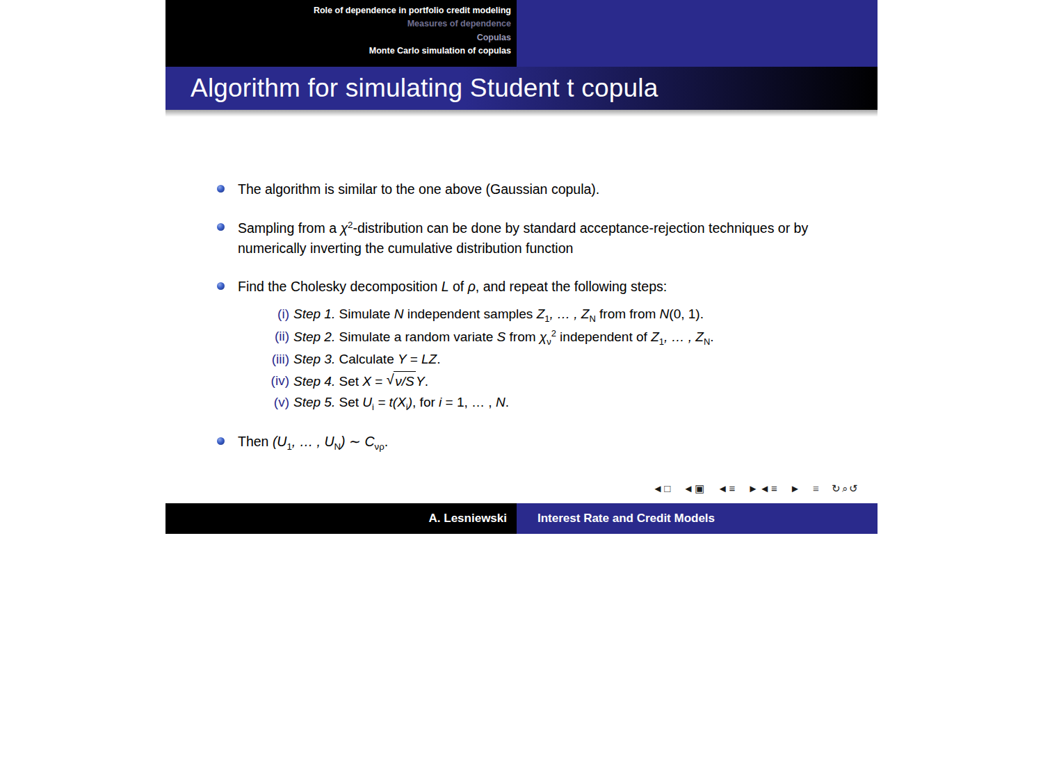Role of dependence in portfolio credit modeling
Measures of dependence
Copulas
Monte Carlo simulation of copulas
Algorithm for simulating Student t copula
The algorithm is similar to the one above (Gaussian copula).
Sampling from a χ2-distribution can be done by standard acceptance-rejection techniques or by numerically inverting the cumulative distribution function
Find the Cholesky decomposition L of ρ, and repeat the following steps:
Step 1. Simulate N independent samples Z1, … , ZN from from N(0, 1).
Step 2. Simulate a random variate S from χν2 independent of Z1, … , ZN.
Step 3. Calculate Y = LZ.
Step 4. Set X = ν/S Y.
Step 5. Set Ui = t(Xi), for i = 1, … , N.
Then (U1, … , UN) ∼ Cνρ.
◄□ ◄▣ ◄≡ ►◄≡ ► ≡ ↻⌕↺
A. Lesniewski
Interest Rate and Credit Models